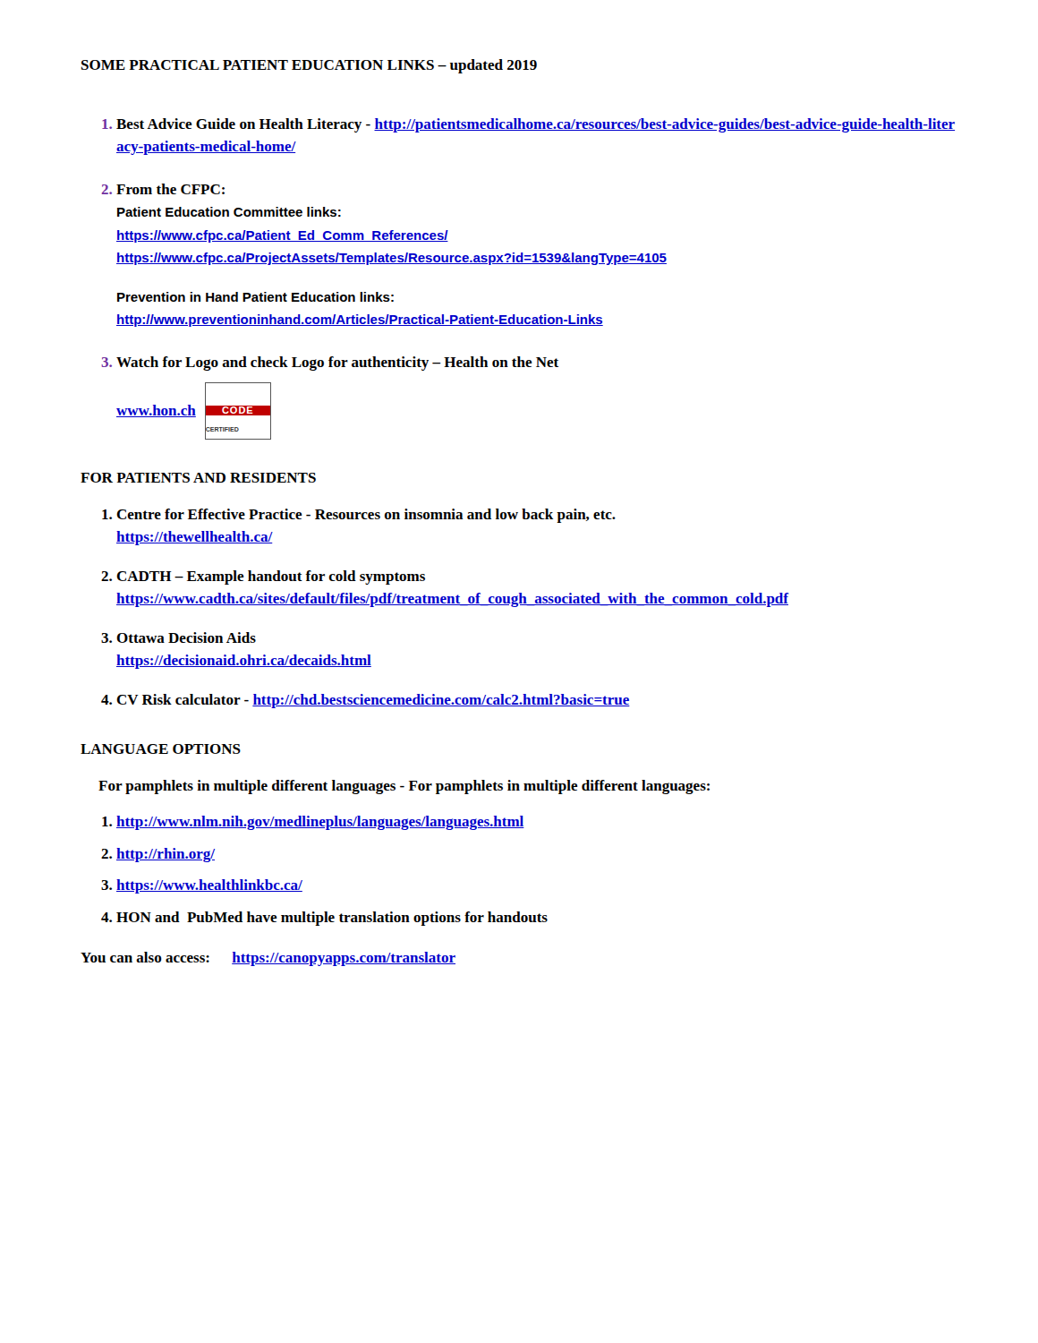SOME PRACTICAL PATIENT EDUCATION LINKS – updated 2019
Best Advice Guide on Health Literacy - http://patientsmedicalhome.ca/resources/best-advice-guides/best-advice-guide-health-literacy-patients-medical-home/
From the CFPC:
Patient Education Committee links:
https://www.cfpc.ca/Patient_Ed_Comm_References/
https://www.cfpc.ca/ProjectAssets/Templates/Resource.aspx?id=1539&langType=4105
Prevention in Hand Patient Education links:
http://www.preventioninhand.com/Articles/Practical-Patient-Education-Links
Watch for Logo and check Logo for authenticity – Health on the Net
www.hon.ch HON @ CODE CERTIFIED
07/2009
FOR PATIENTS AND RESIDENTS
Centre for Effective Practice - Resources on insomnia and low back pain, etc.
https://thewellhealth.ca/
CADTH – Example handout for cold symptoms
https://www.cadth.ca/sites/default/files/pdf/treatment_of_cough_associated_with_the_common_cold.pdf
Ottawa Decision Aids
https://decisionaid.ohri.ca/decaids.html
CV Risk calculator - http://chd.bestsciencemedicine.com/calc2.html?basic=true
LANGUAGE OPTIONS
For pamphlets in multiple different languages - For pamphlets in multiple different languages:
http://www.nlm.nih.gov/medlineplus/languages/languages.html
http://rhin.org/
https://www.healthlinkbc.ca/
HON and PubMed have multiple translation options for handouts
You can also access: https://canopyapps.com/translator